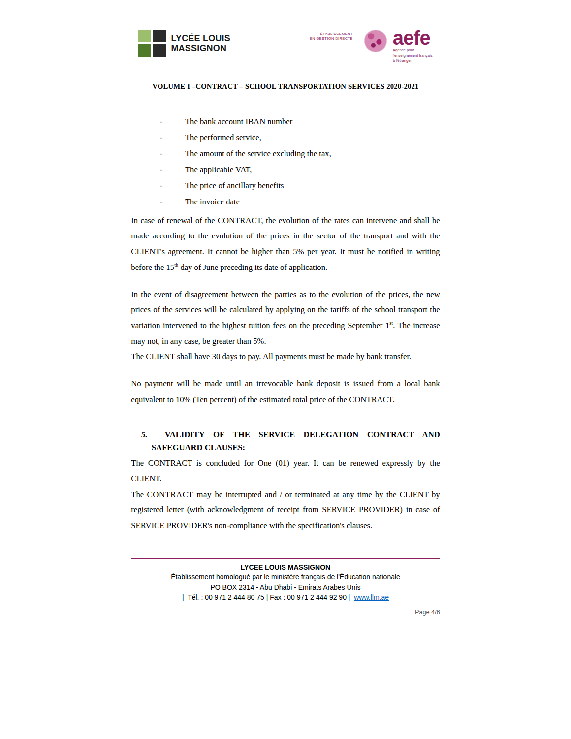LYCÉE LOUIS
MASSIGNON
Établissement
en gestion directe
aefe
Agence pour
l'enseignement français
à l'étranger
VOLUME I –CONTRACT – SCHOOL TRANSPORTATION SERVICES 2020-2021
The bank account IBAN number
The performed service,
The amount of the service excluding the tax,
The applicable VAT,
The price of ancillary benefits
The invoice date
In case of renewal of the CONTRACT, the evolution of the rates can intervene and shall be made according to the evolution of the prices in the sector of the transport and with the CLIENT's agreement. It cannot be higher than 5% per year. It must be notified in writing before the 15th day of June preceding its date of application.
In the event of disagreement between the parties as to the evolution of the prices, the new prices of the services will be calculated by applying on the tariffs of the school transport the variation intervened to the highest tuition fees on the preceding September 1st. The increase may not, in any case, be greater than 5%.
The CLIENT shall have 30 days to pay. All payments must be made by bank transfer.
No payment will be made until an irrevocable bank deposit is issued from a local bank equivalent to 10% (Ten percent) of the estimated total price of the CONTRACT.
5. Validity of the service delegation contract and safeguard clauses:
The CONTRACT is concluded for One (01) year. It can be renewed expressly by the CLIENT.
The CONTRACT may be interrupted and / or terminated at any time by the CLIENT by registered letter (with acknowledgment of receipt from SERVICE PROVIDER) in case of SERVICE PROVIDER's non-compliance with the specification's clauses.
LYCEE LOUIS MASSIGNON
Établissement homologué par le ministère français de l'Éducation nationale
PO BOX 2314 - Abu Dhabi - Emirats Arabes Unis
| Tél. : 00 971 2 444 80 75 | Fax : 00 971 2 444 92 90 | www.llm.ae
Page 4/6